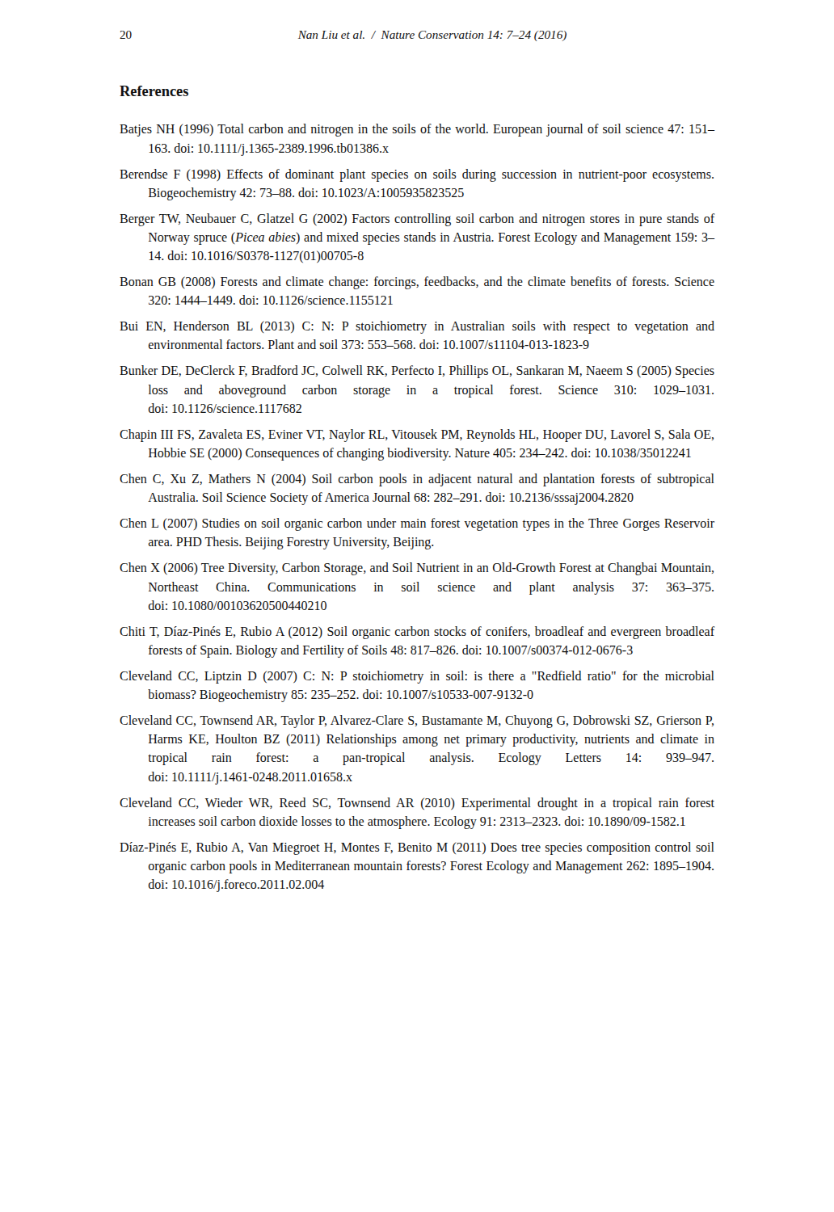20 Nan Liu et al. / Nature Conservation 14: 7–24 (2016)
References
Batjes NH (1996) Total carbon and nitrogen in the soils of the world. European journal of soil science 47: 151–163. doi: 10.1111/j.1365-2389.1996.tb01386.x
Berendse F (1998) Effects of dominant plant species on soils during succession in nutrient-poor ecosystems. Biogeochemistry 42: 73–88. doi: 10.1023/A:1005935823525
Berger TW, Neubauer C, Glatzel G (2002) Factors controlling soil carbon and nitrogen stores in pure stands of Norway spruce (Picea abies) and mixed species stands in Austria. Forest Ecology and Management 159: 3–14. doi: 10.1016/S0378-1127(01)00705-8
Bonan GB (2008) Forests and climate change: forcings, feedbacks, and the climate benefits of forests. Science 320: 1444–1449. doi: 10.1126/science.1155121
Bui EN, Henderson BL (2013) C: N: P stoichiometry in Australian soils with respect to vegetation and environmental factors. Plant and soil 373: 553–568. doi: 10.1007/s11104-013-1823-9
Bunker DE, DeClerck F, Bradford JC, Colwell RK, Perfecto I, Phillips OL, Sankaran M, Naeem S (2005) Species loss and aboveground carbon storage in a tropical forest. Science 310: 1029–1031. doi: 10.1126/science.1117682
Chapin III FS, Zavaleta ES, Eviner VT, Naylor RL, Vitousek PM, Reynolds HL, Hooper DU, Lavorel S, Sala OE, Hobbie SE (2000) Consequences of changing biodiversity. Nature 405: 234–242. doi: 10.1038/35012241
Chen C, Xu Z, Mathers N (2004) Soil carbon pools in adjacent natural and plantation forests of subtropical Australia. Soil Science Society of America Journal 68: 282–291. doi: 10.2136/sssaj2004.2820
Chen L (2007) Studies on soil organic carbon under main forest vegetation types in the Three Gorges Reservoir area. PHD Thesis. Beijing Forestry University, Beijing.
Chen X (2006) Tree Diversity, Carbon Storage, and Soil Nutrient in an Old-Growth Forest at Changbai Mountain, Northeast China. Communications in soil science and plant analysis 37: 363–375. doi: 10.1080/00103620500440210
Chiti T, Díaz-Pinés E, Rubio A (2012) Soil organic carbon stocks of conifers, broadleaf and evergreen broadleaf forests of Spain. Biology and Fertility of Soils 48: 817–826. doi: 10.1007/s00374-012-0676-3
Cleveland CC, Liptzin D (2007) C: N: P stoichiometry in soil: is there a "Redfield ratio" for the microbial biomass? Biogeochemistry 85: 235–252. doi: 10.1007/s10533-007-9132-0
Cleveland CC, Townsend AR, Taylor P, Alvarez-Clare S, Bustamante M, Chuyong G, Dobrowski SZ, Grierson P, Harms KE, Houlton BZ (2011) Relationships among net primary productivity, nutrients and climate in tropical rain forest: a pan-tropical analysis. Ecology Letters 14: 939–947. doi: 10.1111/j.1461-0248.2011.01658.x
Cleveland CC, Wieder WR, Reed SC, Townsend AR (2010) Experimental drought in a tropical rain forest increases soil carbon dioxide losses to the atmosphere. Ecology 91: 2313–2323. doi: 10.1890/09-1582.1
Díaz-Pinés E, Rubio A, Van Miegroet H, Montes F, Benito M (2011) Does tree species composition control soil organic carbon pools in Mediterranean mountain forests? Forest Ecology and Management 262: 1895–1904. doi: 10.1016/j.foreco.2011.02.004